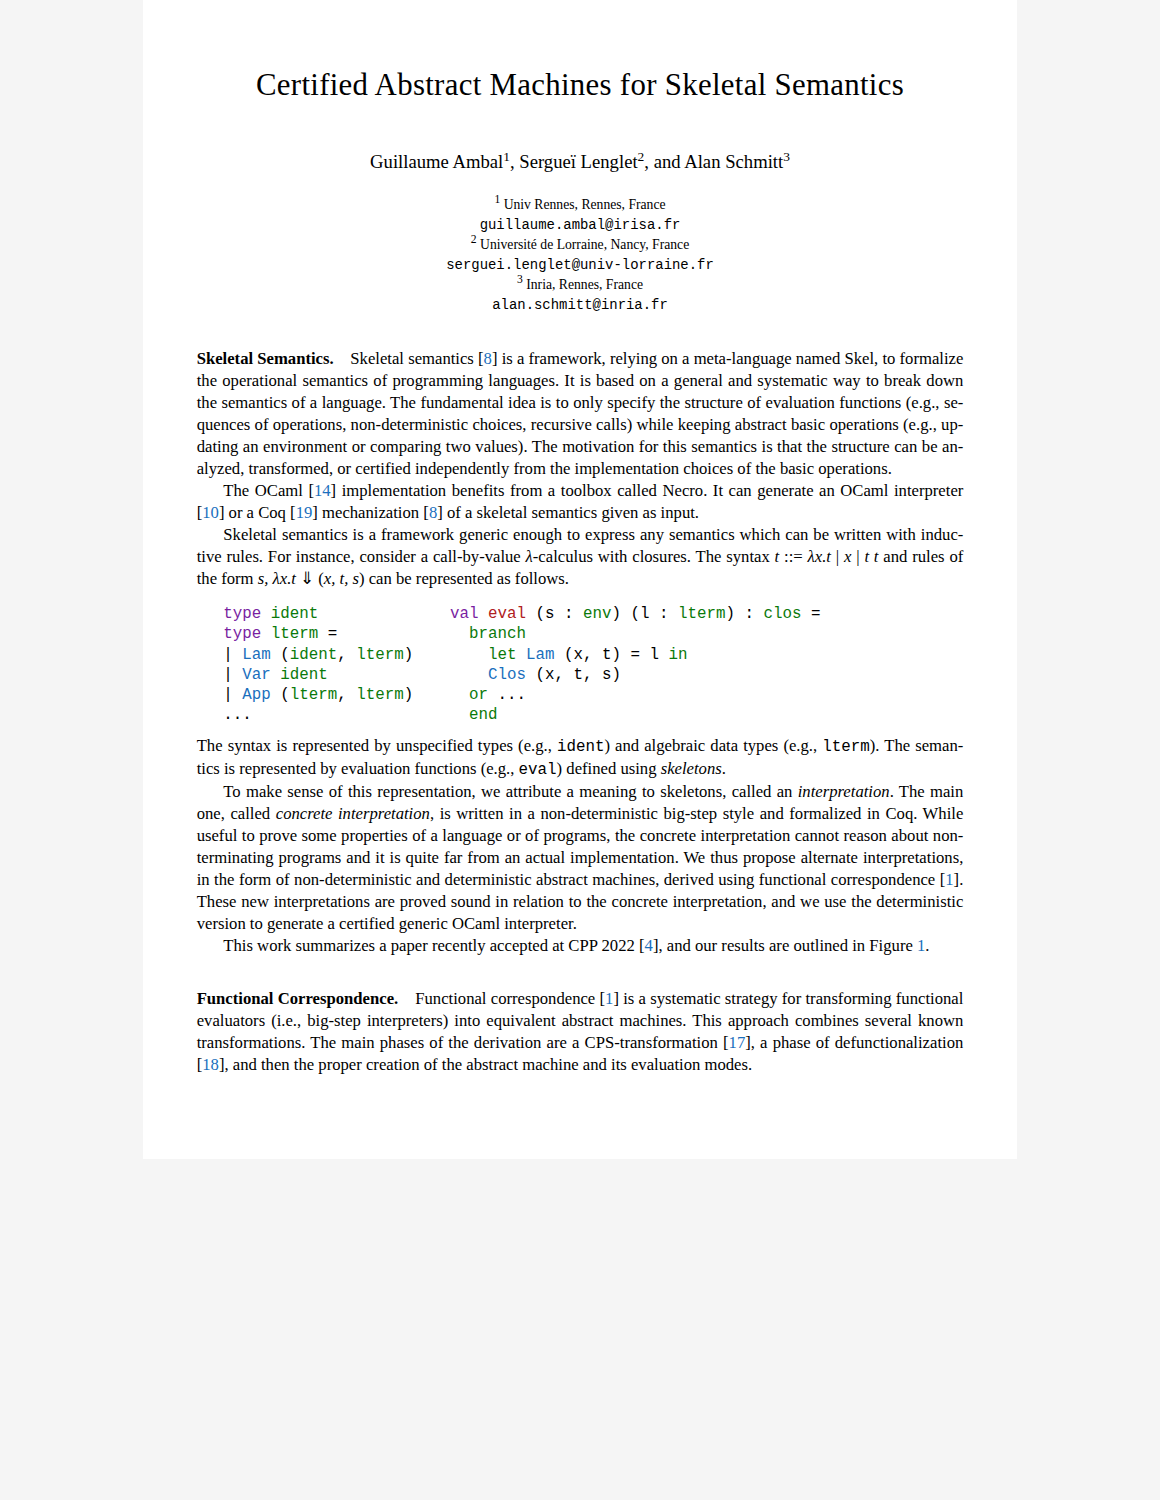Certified Abstract Machines for Skeletal Semantics
Guillaume Ambal1, Sergueï Lenglet2, and Alan Schmitt3
1 Univ Rennes, Rennes, France
guillaume.ambal@irisa.fr
2 Université de Lorraine, Nancy, France
serguei.lenglet@univ-lorraine.fr
3 Inria, Rennes, France
alan.schmitt@inria.fr
Skeletal Semantics. Skeletal semantics [8] is a framework, relying on a meta-language named Skel, to formalize the operational semantics of programming languages. It is based on a general and systematic way to break down the semantics of a language. The fundamental idea is to only specify the structure of evaluation functions (e.g., sequences of operations, non-deterministic choices, recursive calls) while keeping abstract basic operations (e.g., updating an environment or comparing two values). The motivation for this semantics is that the structure can be analyzed, transformed, or certified independently from the implementation choices of the basic operations.
The OCaml [14] implementation benefits from a toolbox called Necro. It can generate an OCaml interpreter [10] or a Coq [19] mechanization [8] of a skeletal semantics given as input.
Skeletal semantics is a framework generic enough to express any semantics which can be written with inductive rules. For instance, consider a call-by-value λ-calculus with closures. The syntax t ::= λx.t | x | t t and rules of the form s, λx.t ⇓ (x, t, s) can be represented as follows.
type ident
type lterm =
| Lam (ident, lterm)
| Var ident
| App (lterm, lterm)
...
val eval (s : env) (l : lterm) : clos =
  branch
    let Lam (x, t) = l in
    Clos (x, t, s)
  or ...
  end
The syntax is represented by unspecified types (e.g., ident) and algebraic data types (e.g., lterm). The semantics is represented by evaluation functions (e.g., eval) defined using skeletons.
To make sense of this representation, we attribute a meaning to skeletons, called an interpretation. The main one, called concrete interpretation, is written in a non-deterministic big-step style and formalized in Coq. While useful to prove some properties of a language or of programs, the concrete interpretation cannot reason about non-terminating programs and it is quite far from an actual implementation. We thus propose alternate interpretations, in the form of non-deterministic and deterministic abstract machines, derived using functional correspondence [1]. These new interpretations are proved sound in relation to the concrete interpretation, and we use the deterministic version to generate a certified generic OCaml interpreter.
This work summarizes a paper recently accepted at CPP 2022 [4], and our results are outlined in Figure 1.
Functional Correspondence. Functional correspondence [1] is a systematic strategy for transforming functional evaluators (i.e., big-step interpreters) into equivalent abstract machines. This approach combines several known transformations. The main phases of the derivation are a CPS-transformation [17], a phase of defunctionalization [18], and then the proper creation of the abstract machine and its evaluation modes.